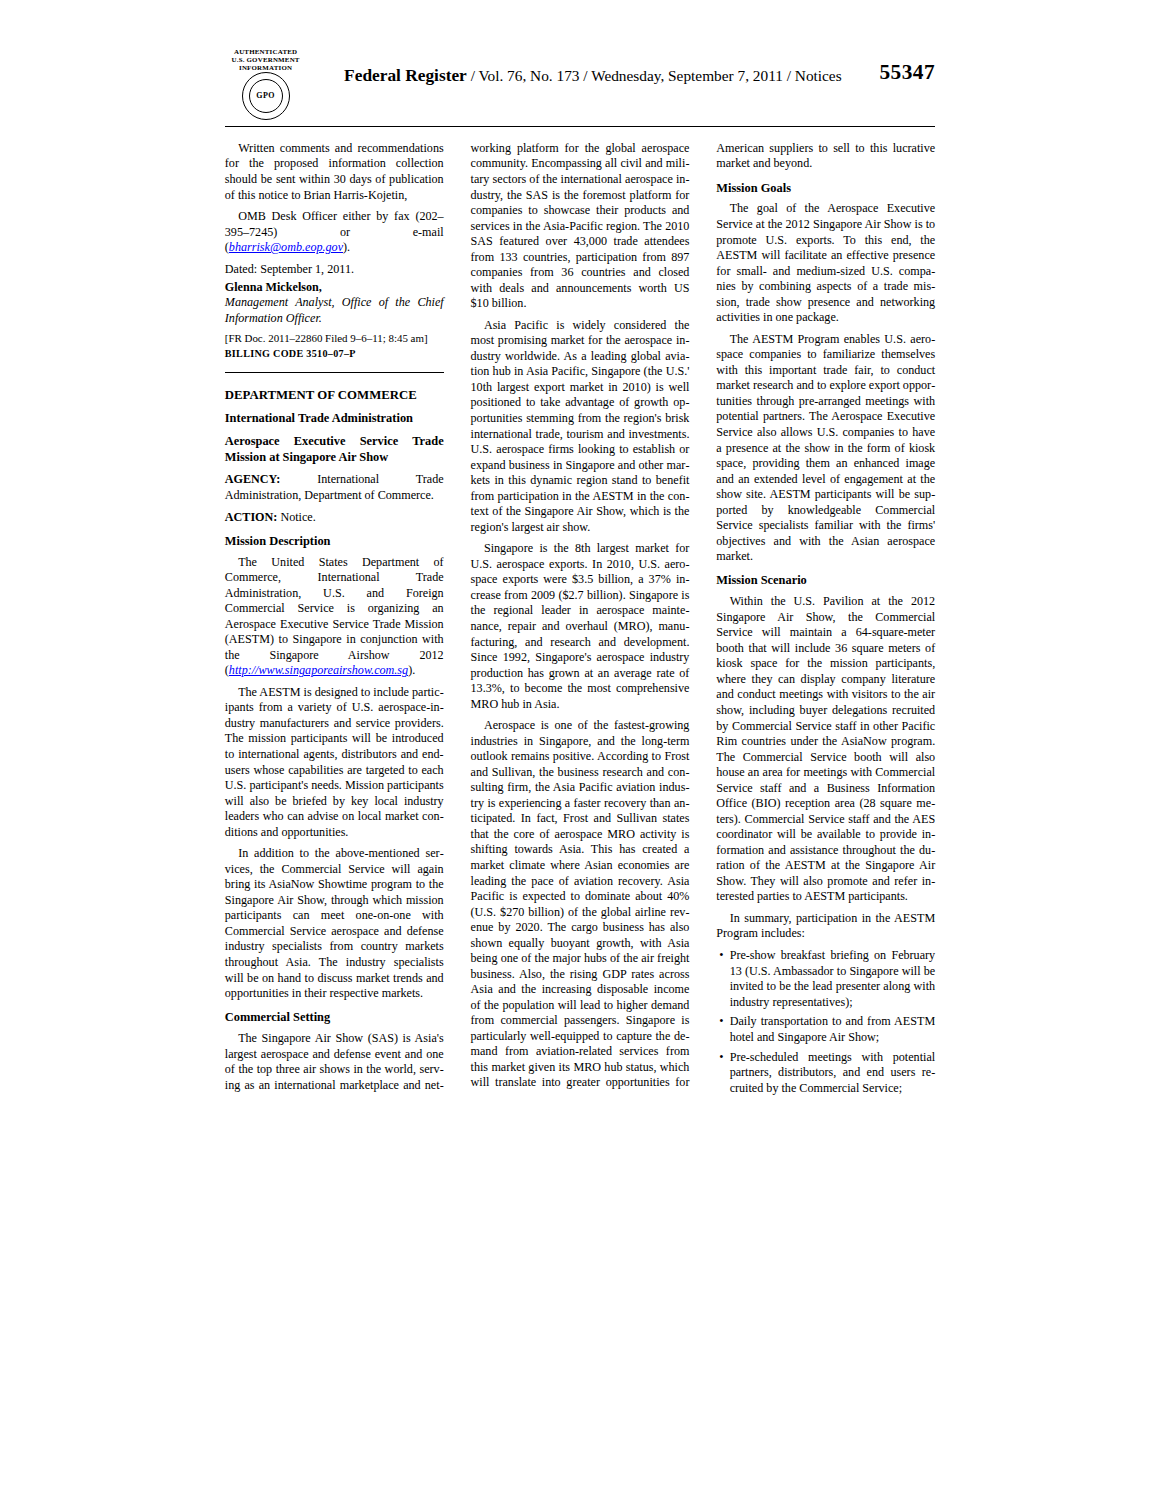Authenticated
U.S. Government
Information
Federal Register / Vol. 76, No. 173 / Wednesday, September 7, 2011 / Notices
55347
Written comments and recommendations for the proposed information collection should be sent within 30 days of publication of this notice to Brian Harris-Kojetin,
OMB Desk Officer either by fax (202–395–7245) or e-mail (bharrisk@omb.eop.gov).
Dated: September 1, 2011.
Glenna Mickelson,
Management Analyst, Office of the Chief Information Officer.
[FR Doc. 2011–22860 Filed 9–6–11; 8:45 am]
BILLING CODE 3510–07–P
DEPARTMENT OF COMMERCE
International Trade Administration
Aerospace Executive Service Trade Mission at Singapore Air Show
AGENCY: International Trade Administration, Department of Commerce.
ACTION: Notice.
Mission Description
The United States Department of Commerce, International Trade Administration, U.S. and Foreign Commercial Service is organizing an Aerospace Executive Service Trade Mission (AESTM) to Singapore in conjunction with the Singapore Airshow 2012 (http://www.singaporeairshow.com.sg).
The AESTM is designed to include participants from a variety of U.S. aerospace-industry manufacturers and service providers. The mission participants will be introduced to international agents, distributors and end-users whose capabilities are targeted to each U.S. participant's needs. Mission participants will also be briefed by key local industry leaders who can advise on local market conditions and opportunities.
In addition to the above-mentioned services, the Commercial Service will again bring its AsiaNow Showtime program to the Singapore Air Show, through which mission participants can meet one-on-one with Commercial Service aerospace and defense industry specialists from country markets throughout Asia. The industry specialists will be on hand to discuss market trends and opportunities in their respective markets.
Commercial Setting
The Singapore Air Show (SAS) is Asia's largest aerospace and defense event and one of the top three air shows in the world, serving as an international marketplace and networking platform for the global aerospace community. Encompassing all civil and military sectors of the international aerospace industry, the SAS is the foremost platform for companies to showcase their products and services in the Asia-Pacific region. The 2010 SAS featured over 43,000 trade attendees from 133 countries, participation from 897 companies from 36 countries and closed with deals and announcements worth US $10 billion.
Asia Pacific is widely considered the most promising market for the aerospace industry worldwide. As a leading global aviation hub in Asia Pacific, Singapore (the U.S.' 10th largest export market in 2010) is well positioned to take advantage of growth opportunities stemming from the region's brisk international trade, tourism and investments. U.S. aerospace firms looking to establish or expand business in Singapore and other markets in this dynamic region stand to benefit from participation in the AESTM in the context of the Singapore Air Show, which is the region's largest air show.
Singapore is the 8th largest market for U.S. aerospace exports. In 2010, U.S. aerospace exports were $3.5 billion, a 37% increase from 2009 ($2.7 billion). Singapore is the regional leader in aerospace maintenance, repair and overhaul (MRO), manufacturing, and research and development. Since 1992, Singapore's aerospace industry production has grown at an average rate of 13.3%, to become the most comprehensive MRO hub in Asia.
Aerospace is one of the fastest-growing industries in Singapore, and the long-term outlook remains positive. According to Frost and Sullivan, the business research and consulting firm, the Asia Pacific aviation industry is experiencing a faster recovery than anticipated. In fact, Frost and Sullivan states that the core of aerospace MRO activity is shifting towards Asia. This has created a market climate where Asian economies are leading the pace of aviation recovery. Asia Pacific is expected to dominate about 40% (U.S. $270 billion) of the global airline revenue by 2020. The cargo business has also shown equally buoyant growth, with Asia being one of the major hubs of the air freight business. Also, the rising GDP rates across Asia and the increasing disposable income of the population will lead to higher demand from commercial passengers. Singapore is particularly well-equipped to capture the demand from aviation-related services from this market given its MRO hub status, which will translate into greater opportunities for American suppliers to sell to this lucrative market and beyond.
Mission Goals
The goal of the Aerospace Executive Service at the 2012 Singapore Air Show is to promote U.S. exports. To this end, the AESTM will facilitate an effective presence for small- and medium-sized U.S. companies by combining aspects of a trade mission, trade show presence and networking activities in one package.
The AESTM Program enables U.S. aerospace companies to familiarize themselves with this important trade fair, to conduct market research and to explore export opportunities through pre-arranged meetings with potential partners. The Aerospace Executive Service also allows U.S. companies to have a presence at the show in the form of kiosk space, providing them an enhanced image and an extended level of engagement at the show site. AESTM participants will be supported by knowledgeable Commercial Service specialists familiar with the firms' objectives and with the Asian aerospace market.
Mission Scenario
Within the U.S. Pavilion at the 2012 Singapore Air Show, the Commercial Service will maintain a 64-square-meter booth that will include 36 square meters of kiosk space for the mission participants, where they can display company literature and conduct meetings with visitors to the air show, including buyer delegations recruited by Commercial Service staff in other Pacific Rim countries under the AsiaNow program. The Commercial Service booth will also house an area for meetings with Commercial Service staff and a Business Information Office (BIO) reception area (28 square meters). Commercial Service staff and the AES coordinator will be available to provide information and assistance throughout the duration of the AESTM at the Singapore Air Show. They will also promote and refer interested parties to AESTM participants.
In summary, participation in the AESTM Program includes:
Pre-show breakfast briefing on February 13 (U.S. Ambassador to Singapore will be invited to be the lead presenter along with industry representatives);
Daily transportation to and from AESTM hotel and Singapore Air Show;
Pre-scheduled meetings with potential partners, distributors, and end users recruited by the Commercial Service;